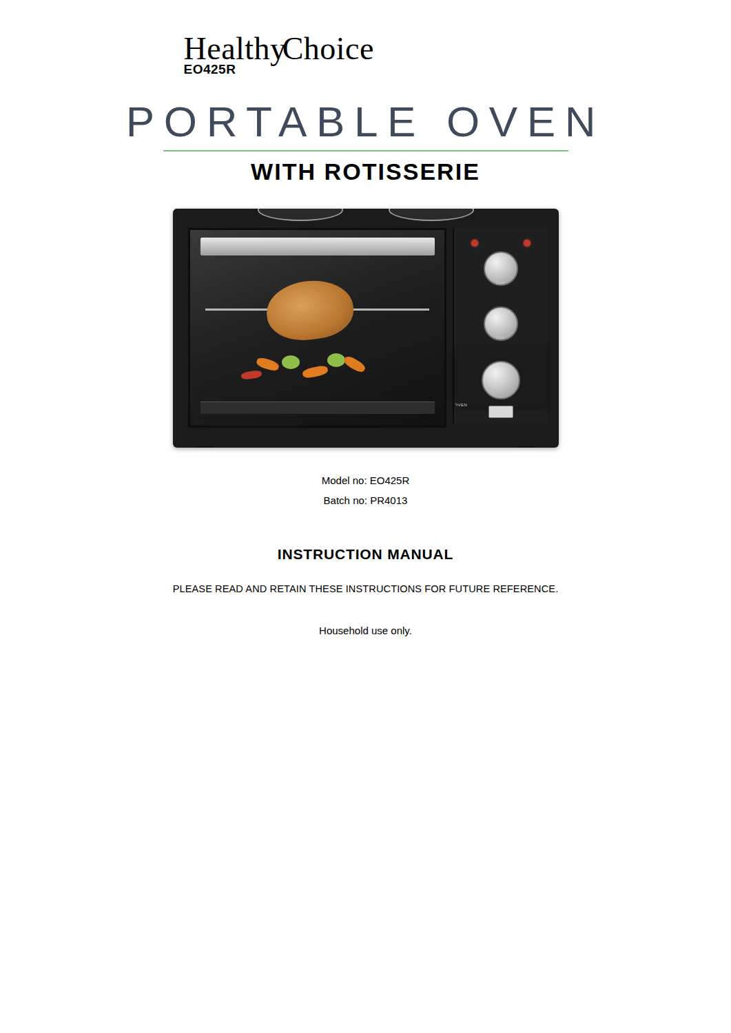Healthy Choice
EO425R
PORTABLE OVEN
WITH ROTISSERIE
OFF OFF OVEN
Model no: EO425R
Batch no: PR4013
INSTRUCTION MANUAL
PLEASE READ AND RETAIN THESE INSTRUCTIONS FOR FUTURE REFERENCE.
Household use only.